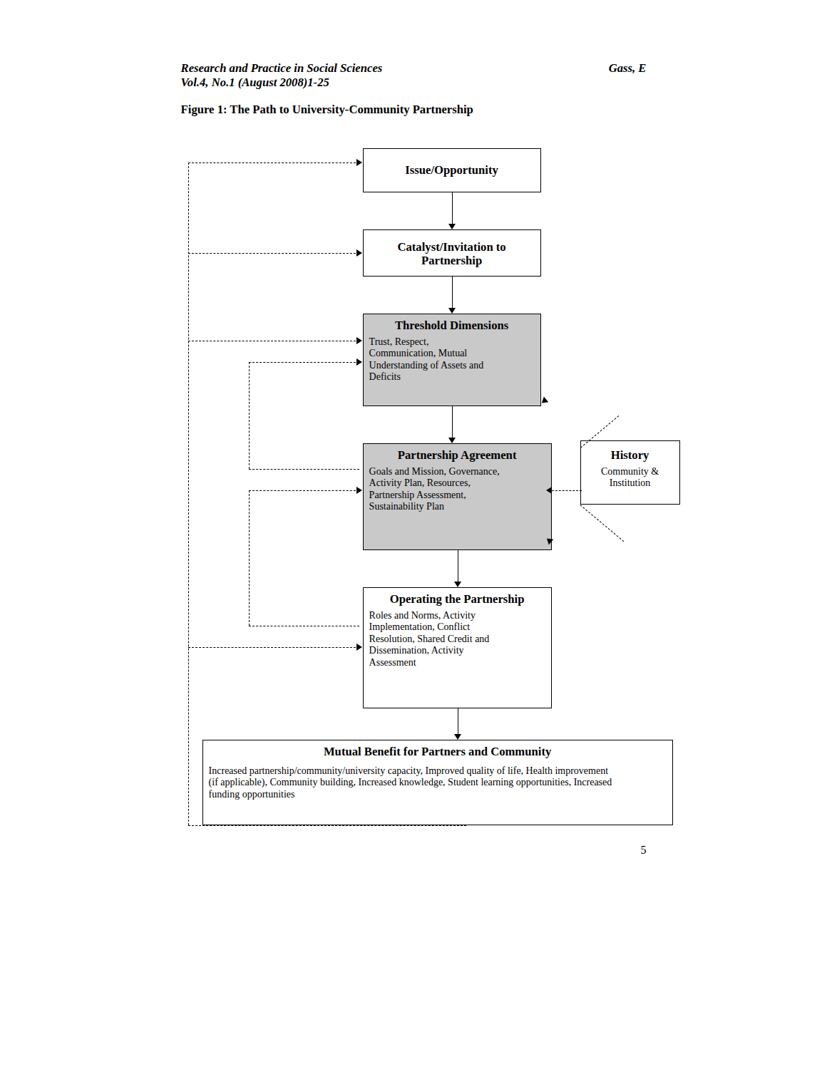Research and Practice in Social Sciences Gass, E Vol.4, No.1 (August 2008)1-25
Figure 1: The Path to University-Community Partnership
Issue/Opportunity
Catalyst/Invitation to
Partnership
Threshold Dimensions
Trust, Respect,
Communication, Mutual
Understanding of Assets and
Deficits
Partnership Agreement
Goals and Mission, Governance,
Activity Plan, Resources,
Partnership Assessment,
Sustainability Plan
Operating the Partnership
Roles and Norms, Activity
Implementation, Conflict
Resolution, Shared Credit and
Dissemination, Activity
Assessment
Mutual Benefit for Partners and Community
Increased partnership/community/university capacity, Improved quality of life, Health improvement
(if applicable), Community building, Increased knowledge, Student learning opportunities, Increased
funding opportunities
History
Community &
Institution
5